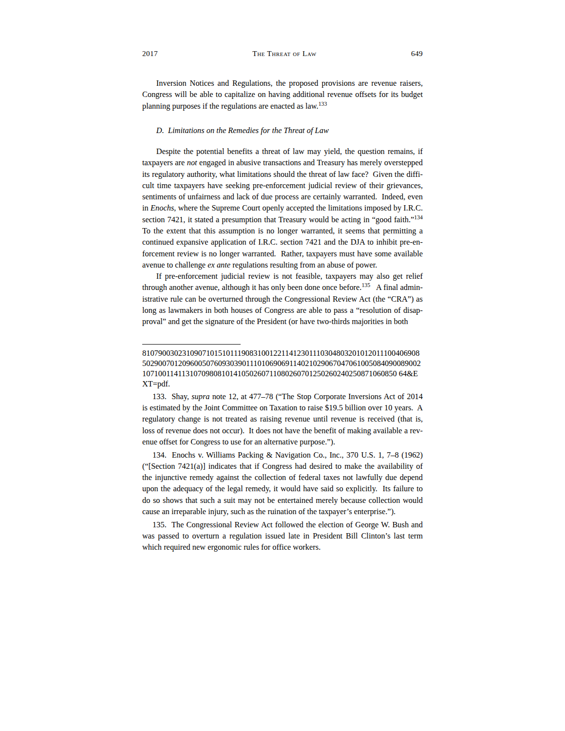2017 The Threat of Law 649
Inversion Notices and Regulations, the proposed provisions are revenue raisers, Congress will be able to capitalize on having additional revenue offsets for its budget planning purposes if the regulations are enacted as law.133
D. Limitations on the Remedies for the Threat of Law
Despite the potential benefits a threat of law may yield, the question remains, if taxpayers are not engaged in abusive transactions and Treasury has merely overstepped its regulatory authority, what limitations should the threat of law face? Given the difficult time taxpayers have seeking pre-enforcement judicial review of their grievances, sentiments of unfairness and lack of due process are certainly warranted. Indeed, even in Enochs, where the Supreme Court openly accepted the limitations imposed by I.R.C. section 7421, it stated a presumption that Treasury would be acting in “good faith.”134 To the extent that this assumption is no longer warranted, it seems that permitting a continued expansive application of I.R.C. section 7421 and the DJA to inhibit pre-enforcement review is no longer warranted. Rather, taxpayers must have some available avenue to challenge ex ante regulations resulting from an abuse of power.
If pre-enforcement judicial review is not feasible, taxpayers may also get relief through another avenue, although it has only been done once before.135 A final administrative rule can be overturned through the Congressional Review Act (the “CRA”) as long as lawmakers in both houses of Congress are able to pass a “resolution of disapproval” and get the signature of the President (or have two-thirds majorities in both
810790030231090710151011190831001221141230111030480320101201110040690850290070120960050760930390111010690691140210290670470610050840900890021071001141131070980810141050260711080260701250260240250871060850 64&EXT=pdf.
133. Shay, supra note 12, at 477–78 (“The Stop Corporate Inversions Act of 2014 is estimated by the Joint Committee on Taxation to raise $19.5 billion over 10 years. A regulatory change is not treated as raising revenue until revenue is received (that is, loss of revenue does not occur). It does not have the benefit of making available a revenue offset for Congress to use for an alternative purpose.”).
134. Enochs v. Williams Packing & Navigation Co., Inc., 370 U.S. 1, 7–8 (1962) (“[Section 7421(a)] indicates that if Congress had desired to make the availability of the injunctive remedy against the collection of federal taxes not lawfully due depend upon the adequacy of the legal remedy, it would have said so explicitly. Its failure to do so shows that such a suit may not be entertained merely because collection would cause an irreparable injury, such as the ruination of the taxpayer’s enterprise.”).
135. The Congressional Review Act followed the election of George W. Bush and was passed to overturn a regulation issued late in President Bill Clinton’s last term which required new ergonomic rules for office workers.